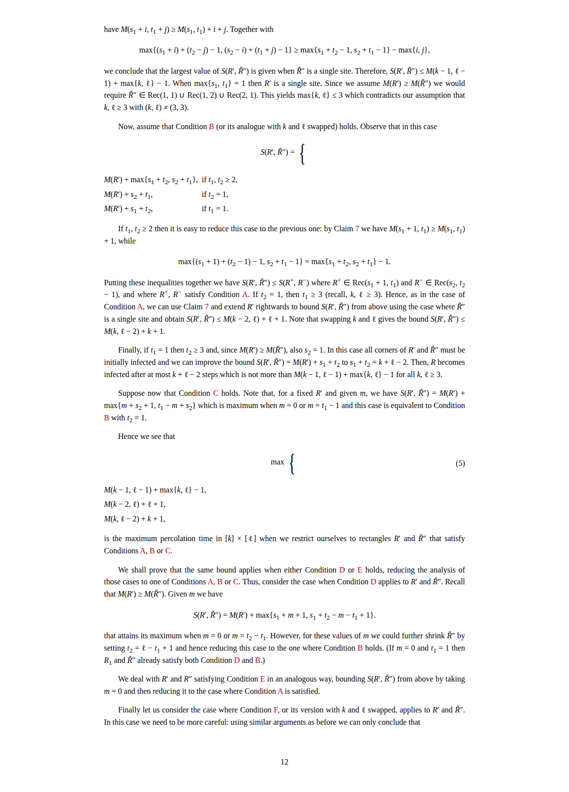have M(s1 + i, t1 + j) ≥ M(s1, t1) + i + j. Together with
max{(s1 + i) + (t2 − j) − 1, (s2 − i) + (t1 + j) − 1} ≥ max{s1 + t2 − 1, s2 + t1 − 1} − max{i, j},
we conclude that the largest value of S(R′, R̃″) is given when R̃″ is a single site. Therefore, S(R′, R̃″) ≤ M(k − 1, ℓ − 1) + max{k, ℓ} − 1. When max{s1, t1} = 1 then R′ is a single site. Since we assume M(R′) ≥ M(R̃″) we would require R̃″ ∈ Rec(1, 1) ∪ Rec(1, 2) ∪ Rec(2, 1). This yields max{k, ℓ} ≤ 3 which contradicts our assumption that k, ℓ ≥ 3 with (k, ℓ) ≠ (3, 3).
Now, assume that Condition B (or its analogue with k and ℓ swapped) holds. Observe that in this case
S(R′, R̃″) = {
| M ( R ′) + max{ s 1 + t 2 , s 2 + t 1 }, | if t 1 , t 2 ≥ 2, |
| M ( R ′) + s 2 + t 1 , | if t 2 = 1, |
| M ( R ′) + s 1 + t 2 , | if t 1 = 1. |
If t1, t2 ≥ 2 then it is easy to reduce this case to the previous one: by Claim 7 we have M(s1 + 1, t1) ≥ M(s1, t1) + 1, while
max{(s1 + 1) + (t2 − 1) − 1, s2 + t1 − 1} = max{s1 + t2, s2 + t1} − 1.
Putting these inequalities together we have S(R′, R̃″) ≤ S(R+, R−) where R+ ∈ Rec(s1 + 1, t1) and R− ∈ Rec(s2, t2 − 1), and where R+, R− satisfy Condition A. If t2 = 1, then t1 ≥ 3 (recall, k, ℓ ≥ 3). Hence, as in the case of Condition A, we can use Claim 7 and extend R′ rightwards to bound S(R′, R̃″) from above using the case where R̃″ is a single site and obtain S(R′, R̃″) ≤ M(k − 2, ℓ) + ℓ + 1. Note that swapping k and ℓ gives the bound S(R′, R̃″) ≤ M(k, ℓ − 2) + k + 1.
Finally, if t1 = 1 then t2 ≥ 3 and, since M(R′) ≥ M(R̃″), also s2 = 1. In this case all corners of R′ and R̃″ must be initially infected and we can improve the bound S(R′, R̃″) = M(R′) + s1 + t2 to s1 + t2 = k + ℓ − 2. Then, R becomes infected after at most k + ℓ − 2 steps which is not more than M(k − 1, ℓ − 1) + max{k, ℓ} − 1 for all k, ℓ ≥ 3.
Suppose now that Condition C holds. Note that, for a fixed R′ and given m, we have S(R′, R̃″) = M(R′) + max{m + s2 + 1, t1 − m + s2} which is maximum when m = 0 or m = t1 − 1 and this case is equivalent to Condition B with t2 = 1.
Hence we see that
max {
| M ( k − 1, ℓ − 1) + max{ k , ℓ} − 1, |
| M ( k − 2, ℓ) + ℓ + 1, |
| M ( k , ℓ − 2) + k + 1, |
(5)
is the maximum percolation time in [k] × [ℓ] when we restrict ourselves to rectangles R′ and R̃″ that satisfy Conditions A, B or C.
We shall prove that the same bound applies when either Condition D or E holds, reducing the analysis of those cases to one of Conditions A, B or C. Thus, consider the case when Condition D applies to R′ and R̃″. Recall that M(R′) ≥ M(R̃″). Given m we have
S(R′, R̃″) = M(R′) + max{s1 + m + 1, s1 + t2 − m − t1 + 1}.
that attains its maximum when m = 0 or m = t2 − t1. However, for these values of m we could further shrink R̃″ by setting t2 = ℓ − t1 + 1 and hence reducing this case to the one where Condition B holds. (If m = 0 and t1 = 1 then R1 and R̃″ already satisfy both Condition D and B.)
We deal with R′ and R″ satisfying Condition E in an analogous way, bounding S(R′, R̃″) from above by taking m = 0 and then reducing it to the case where Condition A is satisfied.
Finally let us consider the case where Condition F, or its version with k and ℓ swapped, applies to R′ and R̃″. In this case we need to be more careful: using similar arguments as before we can only conclude that
12